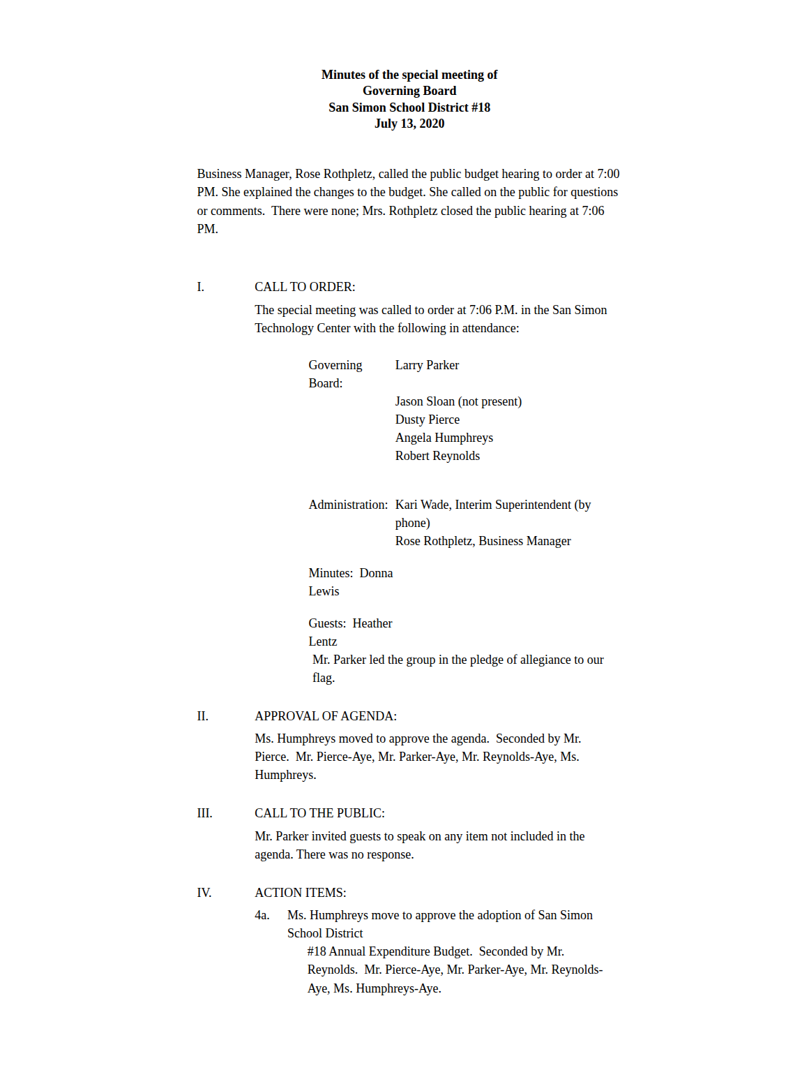Minutes of the special meeting of
Governing Board
San Simon School District #18
July 13, 2020
Business Manager, Rose Rothpletz, called the public budget hearing to order at 7:00 PM. She explained the changes to the budget. She called on the public for questions or comments. There were none; Mrs. Rothpletz closed the public hearing at 7:06 PM.
I.
CALL TO ORDER:
The special meeting was called to order at 7:06 P.M. in the San Simon Technology Center with the following in attendance:
Governing Board:
Larry Parker
Jason Sloan (not present)
Dusty Pierce
Angela Humphreys
Robert Reynolds
Administration:
Kari Wade, Interim Superintendent (by phone)
Rose Rothpletz, Business Manager
Minutes: Donna Lewis
Guests: Heather Lentz
Mr. Parker led the group in the pledge of allegiance to our flag.
II.
APPROVAL OF AGENDA:
Ms. Humphreys moved to approve the agenda. Seconded by Mr. Pierce. Mr. Pierce-Aye, Mr. Parker-Aye, Mr. Reynolds-Aye, Ms. Humphreys.
III.
CALL TO THE PUBLIC:
Mr. Parker invited guests to speak on any item not included in the agenda. There was no response.
IV.
ACTION ITEMS:
4a.
Ms. Humphreys move to approve the adoption of San Simon School District #18 Annual Expenditure Budget. Seconded by Mr. Reynolds. Mr. Pierce-Aye, Mr. Parker-Aye, Mr. Reynolds-Aye, Ms. Humphreys-Aye.